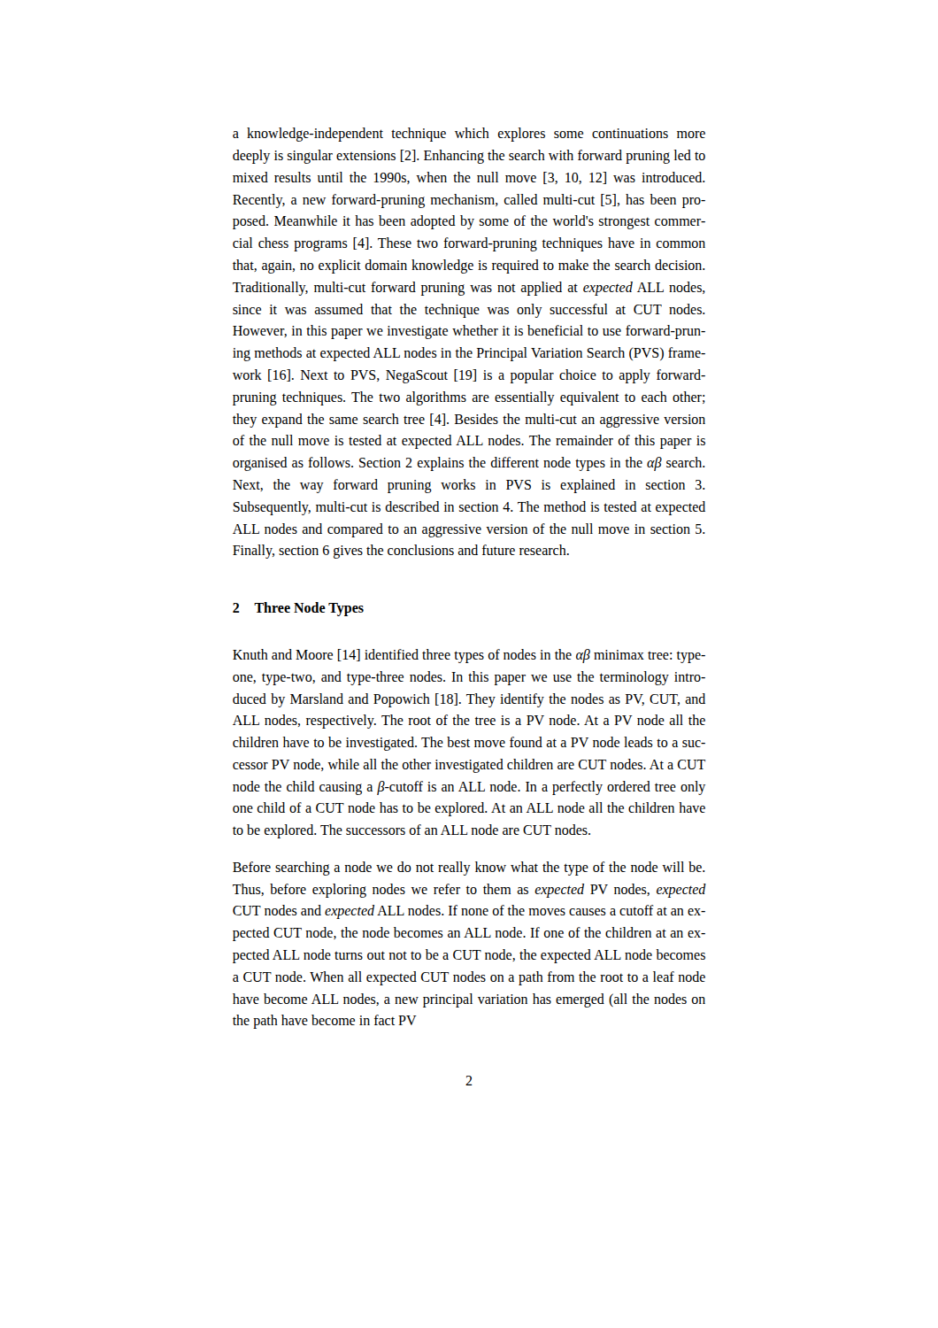a knowledge-independent technique which explores some continuations more deeply is singular extensions [2]. Enhancing the search with forward pruning led to mixed results until the 1990s, when the null move [3, 10, 12] was introduced. Recently, a new forward-pruning mechanism, called multi-cut [5], has been proposed. Meanwhile it has been adopted by some of the world's strongest commercial chess programs [4]. These two forward-pruning techniques have in common that, again, no explicit domain knowledge is required to make the search decision. Traditionally, multi-cut forward pruning was not applied at expected ALL nodes, since it was assumed that the technique was only successful at CUT nodes. However, in this paper we investigate whether it is beneficial to use forward-pruning methods at expected ALL nodes in the Principal Variation Search (PVS) framework [16]. Next to PVS, NegaScout [19] is a popular choice to apply forward-pruning techniques. The two algorithms are essentially equivalent to each other; they expand the same search tree [4]. Besides the multi-cut an aggressive version of the null move is tested at expected ALL nodes. The remainder of this paper is organised as follows. Section 2 explains the different node types in the αβ search. Next, the way forward pruning works in PVS is explained in section 3. Subsequently, multi-cut is described in section 4. The method is tested at expected ALL nodes and compared to an aggressive version of the null move in section 5. Finally, section 6 gives the conclusions and future research.
2 Three Node Types
Knuth and Moore [14] identified three types of nodes in the αβ minimax tree: type-one, type-two, and type-three nodes. In this paper we use the terminology introduced by Marsland and Popowich [18]. They identify the nodes as PV, CUT, and ALL nodes, respectively. The root of the tree is a PV node. At a PV node all the children have to be investigated. The best move found at a PV node leads to a successor PV node, while all the other investigated children are CUT nodes. At a CUT node the child causing a β-cutoff is an ALL node. In a perfectly ordered tree only one child of a CUT node has to be explored. At an ALL node all the children have to be explored. The successors of an ALL node are CUT nodes.
Before searching a node we do not really know what the type of the node will be. Thus, before exploring nodes we refer to them as expected PV nodes, expected CUT nodes and expected ALL nodes. If none of the moves causes a cutoff at an expected CUT node, the node becomes an ALL node. If one of the children at an expected ALL node turns out not to be a CUT node, the expected ALL node becomes a CUT node. When all expected CUT nodes on a path from the root to a leaf node have become ALL nodes, a new principal variation has emerged (all the nodes on the path have become in fact PV
2